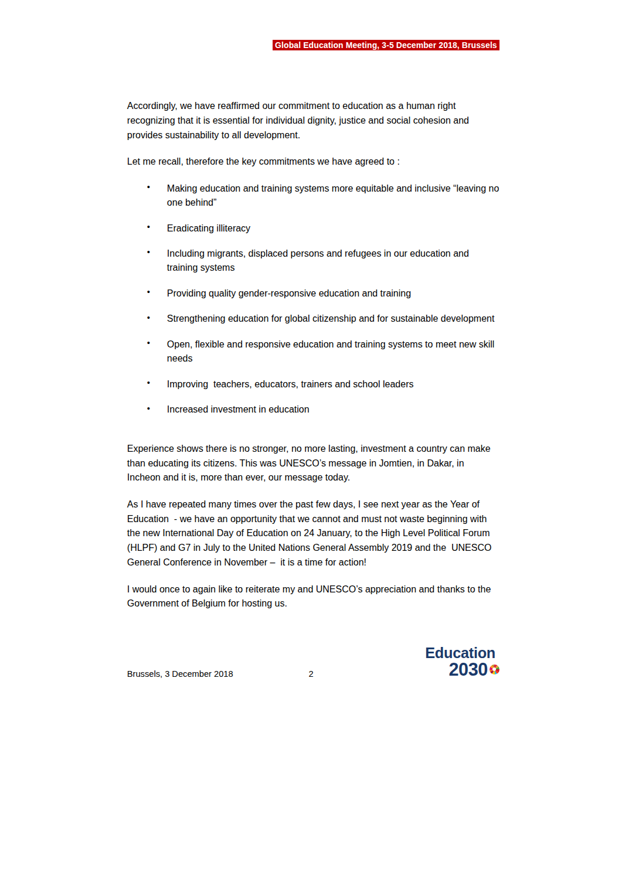Global Education Meeting, 3-5 December 2018, Brussels
Accordingly, we have reaffirmed our commitment to education as a human right recognizing that it is essential for individual dignity, justice and social cohesion and provides sustainability to all development.
Let me recall, therefore the key commitments we have agreed to :
Making education and training systems more equitable and inclusive “leaving no one behind”
Eradicating illiteracy
Including migrants, displaced persons and refugees in our education and training systems
Providing quality gender-responsive education and training
Strengthening education for global citizenship and for sustainable development
Open, flexible and responsive education and training systems to meet new skill needs
Improving teachers, educators, trainers and school leaders
Increased investment in education
Experience shows there is no stronger, no more lasting, investment a country can make than educating its citizens. This was UNESCO’s message in Jomtien, in Dakar, in Incheon and it is, more than ever, our message today.
As I have repeated many times over the past few days, I see next year as the Year of Education - we have an opportunity that we cannot and must not waste beginning with the new International Day of Education on 24 January, to the High Level Political Forum (HLPF) and G7 in July to the United Nations General Assembly 2019 and the UNESCO General Conference in November – it is a time for action!
I would once to again like to reiterate my and UNESCO’s appreciation and thanks to the Government of Belgium for hosting us.
Brussels, 3 December 2018
Education
2030
2